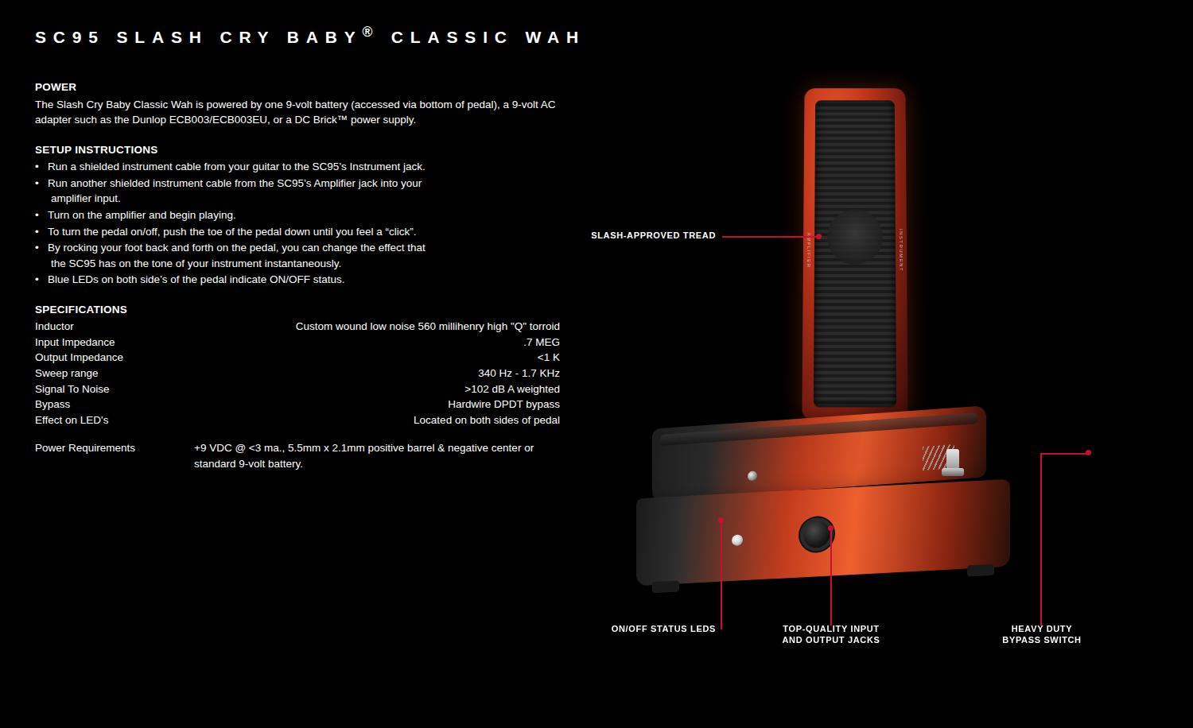SC95 Slash Cry Baby® Classic Wah
Power
The Slash Cry Baby Classic Wah is powered by one 9-volt battery (accessed via bottom of pedal), a 9-volt AC adapter such as the Dunlop ECB003/ECB003EU, or a DC Brick™ power supply.
Setup Instructions
Run a shielded instrument cable from your guitar to the SC95’s Instrument jack.
Run another shielded instrument cable from the SC95’s Amplifier jack into youramplifier input.
Turn on the amplifier and begin playing.
To turn the pedal on/off, push the toe of the pedal down until you feel a “click”.
By rocking your foot back and forth on the pedal, you can change the effect thatthe SC95 has on the tone of your instrument instantaneously.
Blue LEDs on both side’s of the pedal indicate ON/OFF status.
Specifications
| Inductor | Custom wound low noise 560 millihenry high "Q" torroid |
| Input Impedance | .7 MEG |
| Output Impedance | <1 K |
| Sweep range | 340 Hz - 1.7 KHz |
| Signal To Noise | >102 dB A weighted |
| Bypass | Hardwire DPDT bypass |
| Effect on LED's | Located on both sides of pedal |
Power Requirements
+9 VDC @ <3 ma., 5.5mm x 2.1mm positive barrel & negative center or standard 9-volt battery.
AMPLIFIER
INSTRUMENT
Slash-Approved Tread
On/Off Status LEDs
Top-Quality Input
and Output Jacks
Heavy Duty
Bypass Switch